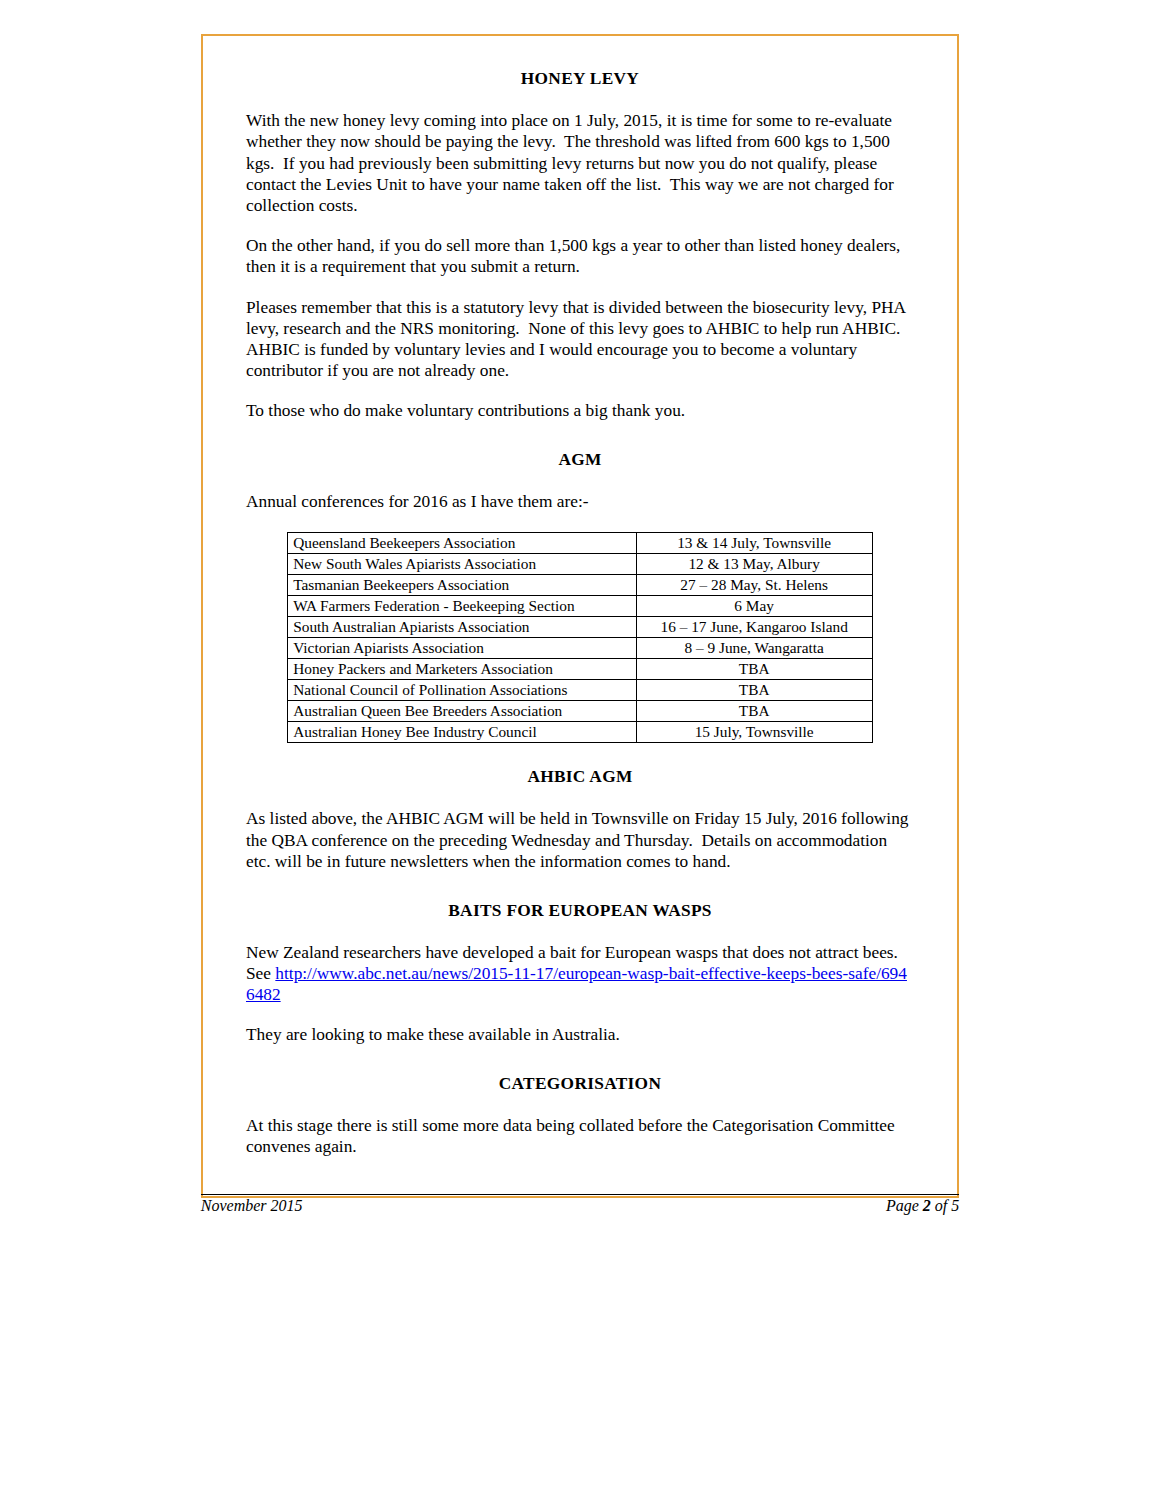HONEY LEVY
With the new honey levy coming into place on 1 July, 2015, it is time for some to re-evaluate whether they now should be paying the levy. The threshold was lifted from 600 kgs to 1,500 kgs. If you had previously been submitting levy returns but now you do not qualify, please contact the Levies Unit to have your name taken off the list. This way we are not charged for collection costs.
On the other hand, if you do sell more than 1,500 kgs a year to other than listed honey dealers, then it is a requirement that you submit a return.
Pleases remember that this is a statutory levy that is divided between the biosecurity levy, PHA levy, research and the NRS monitoring. None of this levy goes to AHBIC to help run AHBIC. AHBIC is funded by voluntary levies and I would encourage you to become a voluntary contributor if you are not already one.
To those who do make voluntary contributions a big thank you.
AGM
Annual conferences for 2016 as I have them are:-
| Queensland Beekeepers Association | 13 & 14 July, Townsville |
| New South Wales Apiarists Association | 12 & 13 May, Albury |
| Tasmanian Beekeepers Association | 27 – 28 May, St. Helens |
| WA Farmers Federation - Beekeeping Section | 6 May |
| South Australian Apiarists Association | 16 – 17 June, Kangaroo Island |
| Victorian Apiarists Association | 8 – 9 June, Wangaratta |
| Honey Packers and Marketers Association | TBA |
| National Council of Pollination Associations | TBA |
| Australian Queen Bee Breeders Association | TBA |
| Australian Honey Bee Industry Council | 15 July, Townsville |
AHBIC AGM
As listed above, the AHBIC AGM will be held in Townsville on Friday 15 July, 2016 following the QBA conference on the preceding Wednesday and Thursday. Details on accommodation etc. will be in future newsletters when the information comes to hand.
BAITS FOR EUROPEAN WASPS
New Zealand researchers have developed a bait for European wasps that does not attract bees. See http://www.abc.net.au/news/2015-11-17/european-wasp-bait-effective-keeps-bees-safe/6946482
They are looking to make these available in Australia.
CATEGORISATION
At this stage there is still some more data being collated before the Categorisation Committee convenes again.
November 2015
Page 2 of 5